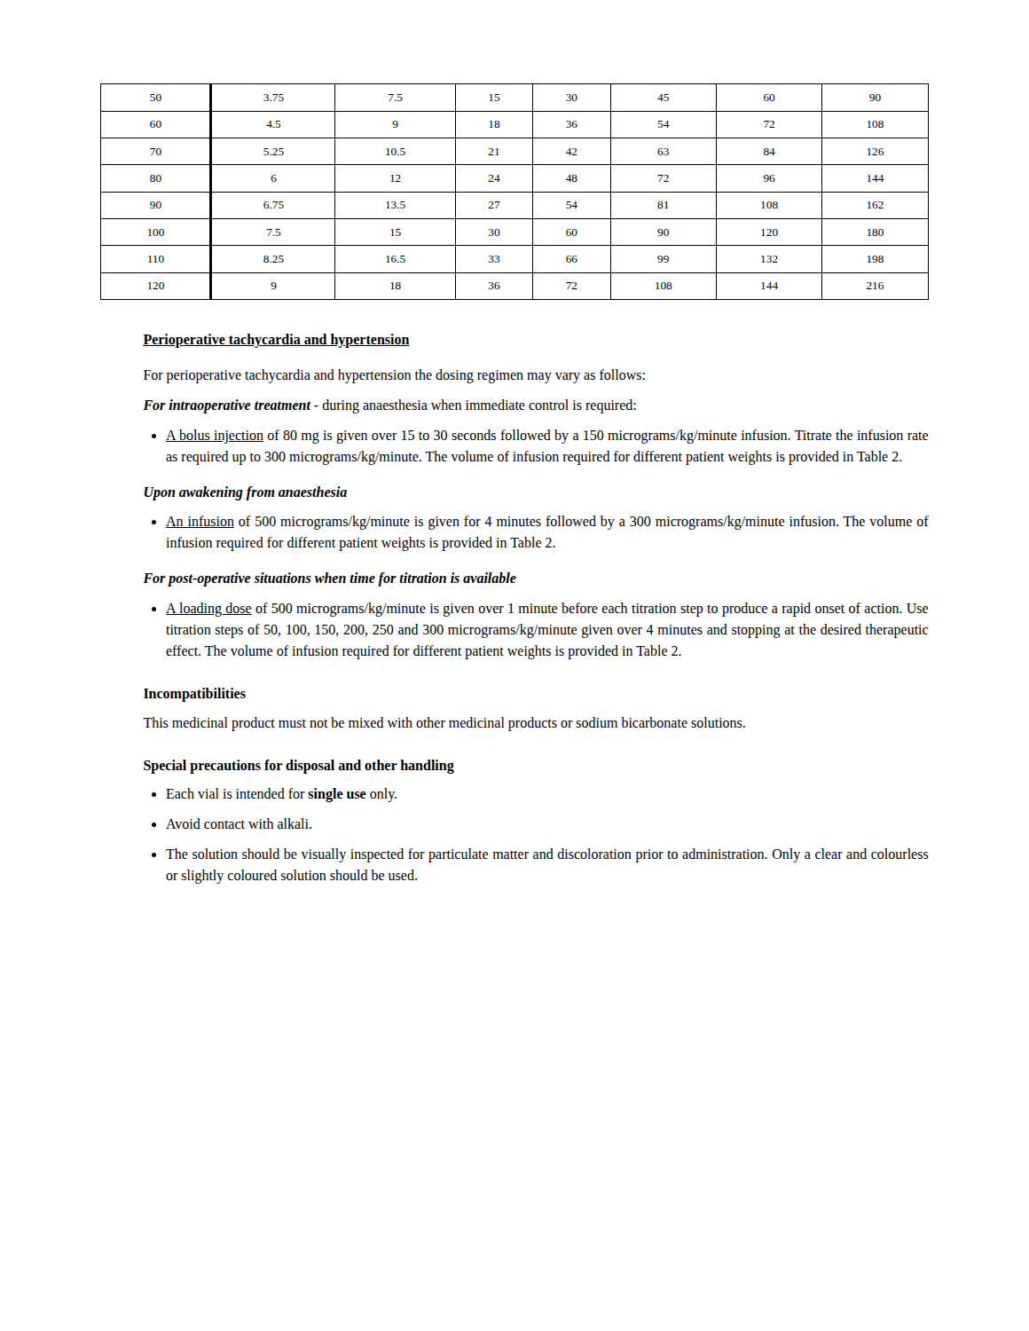| 50 | 3.75 | 7.5 | 15 | 30 | 45 | 60 | 90 |
| 60 | 4.5 | 9 | 18 | 36 | 54 | 72 | 108 |
| 70 | 5.25 | 10.5 | 21 | 42 | 63 | 84 | 126 |
| 80 | 6 | 12 | 24 | 48 | 72 | 96 | 144 |
| 90 | 6.75 | 13.5 | 27 | 54 | 81 | 108 | 162 |
| 100 | 7.5 | 15 | 30 | 60 | 90 | 120 | 180 |
| 110 | 8.25 | 16.5 | 33 | 66 | 99 | 132 | 198 |
| 120 | 9 | 18 | 36 | 72 | 108 | 144 | 216 |
Perioperative tachycardia and hypertension
For perioperative tachycardia and hypertension the dosing regimen may vary as follows:
For intraoperative treatment - during anaesthesia when immediate control is required:
A bolus injection of 80 mg is given over 15 to 30 seconds followed by a 150 micrograms/kg/minute infusion. Titrate the infusion rate as required up to 300 micrograms/kg/minute. The volume of infusion required for different patient weights is provided in Table 2.
Upon awakening from anaesthesia
An infusion of 500 micrograms/kg/minute is given for 4 minutes followed by a 300 micrograms/kg/minute infusion. The volume of infusion required for different patient weights is provided in Table 2.
For post-operative situations when time for titration is available
A loading dose of 500 micrograms/kg/minute is given over 1 minute before each titration step to produce a rapid onset of action. Use titration steps of 50, 100, 150, 200, 250 and 300 micrograms/kg/minute given over 4 minutes and stopping at the desired therapeutic effect. The volume of infusion required for different patient weights is provided in Table 2.
Incompatibilities
This medicinal product must not be mixed with other medicinal products or sodium bicarbonate solutions.
Special precautions for disposal and other handling
Each vial is intended for single use only.
Avoid contact with alkali.
The solution should be visually inspected for particulate matter and discoloration prior to administration. Only a clear and colourless or slightly coloured solution should be used.